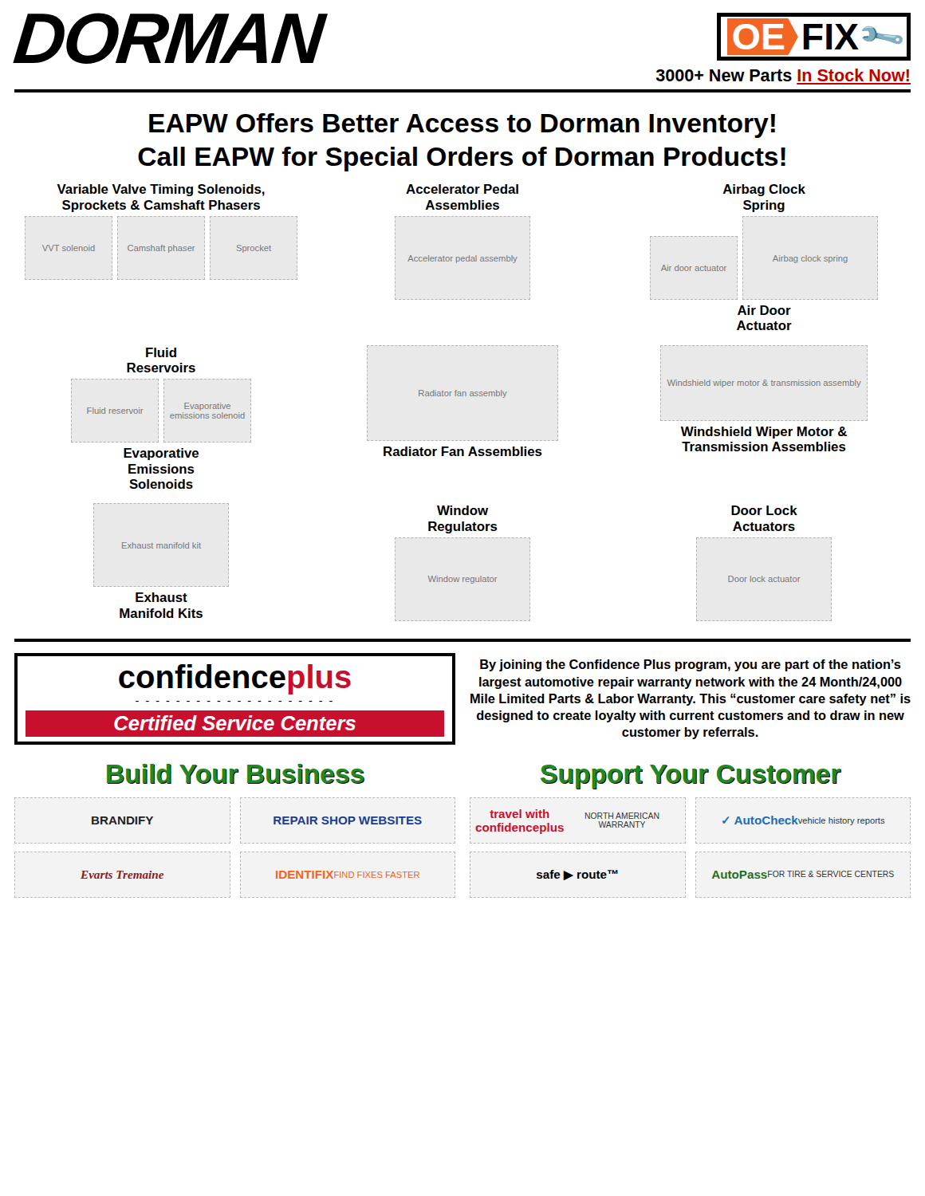DORMAN
OE FIX🔧
3000+ New Parts In Stock Now!
EAPW Offers Better Access to Dorman Inventory!
Call EAPW for Special Orders of Dorman Products!
Variable Valve Timing Solenoids,
Sprockets & Camshaft Phasers
VVT solenoid
Camshaft phaser
Sprocket
Accelerator Pedal
Assemblies
Accelerator pedal assembly
Airbag Clock
Spring
Air door actuator
Airbag clock spring
Air Door
Actuator
Fluid
Reservoirs
Fluid reservoir
Evaporative emissions solenoid
Evaporative
Emissions
Solenoids
Radiator fan assembly
Radiator Fan Assemblies
Windshield wiper motor & transmission assembly
Windshield Wiper Motor &
Transmission Assemblies
Exhaust manifold kit
Exhaust
Manifold Kits
Window
Regulators
Window regulator
Door Lock
Actuators
Door lock actuator
confidenceplus
- - - - - - - - - - - - - - - - - - - -
Certified Service Centers
By joining the Confidence Plus program, you are part of the nation’s largest automotive repair warranty network with the 24 Month/24,000 Mile Limited Parts & Labor Warranty. This “customer care safety net” is designed to create loyalty with current customers and to draw in new customer by referrals.
Build Your Business
BRANDIFY
REPAIR SHOP WEBSITES
Evarts Tremaine
IDENTIFIX
FIND FIXES FASTER
Support Your Customer
travel with
confidenceplus
NORTH AMERICAN WARRANTY
✓ AutoCheck
vehicle history reports
safe ▶ route™
AutoPass
FOR TIRE & SERVICE CENTERS